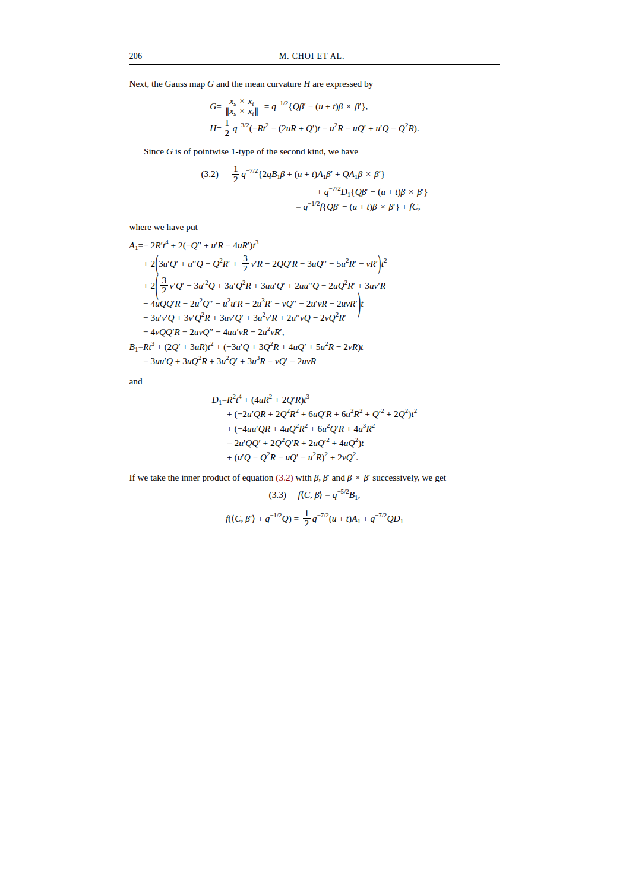206 M. Choi et al.
Next, the Gauss map G and the mean curvature H are expressed by
| G | = | x s × x t ∥ x s × x t ∥ = q −1/2 { Qβ ′ − ( u + t ) β × β ′ }, |
| H | = | 1 2 q −3/2 (− Rt 2 − (2 uR + Q ′ ) t − u 2 R − uQ ′ + u ′ Q − Q 2 R ). |
Since G is of pointwise 1-type of the second kind, we have
(3.2)
| 1 2 q −7/2 {2 qB 1 β + ( u + t ) A 1 β ′ + QA 1 β × β ′ } |
| + q −7/2 D 1 { Qβ ′ − ( u + t ) β × β ′ } |
| = q −1/2 f { Qβ ′ − ( u + t ) β × β ′ } + fC , |
where we have put
| A 1 | = | − 2 R ′ t 4 + 2(− Q ′′ + u ′ R − 4 uR ′ ) t 3 |
| | | + 2 ( 3 u ′ Q ′ + u ′′ Q − Q 2 R ′ + 3 2 v ′ R − 2 QQ ′ R − 3 uQ ′′ − 5 u 2 R ′ − vR ′ ) t 2 |
| | | + 2 ( 3 2 v ′ Q ′ − 3 u ′ 2 Q + 3 u ′ Q 2 R + 3 uu ′ Q ′ + 2 uu ′′ Q − 2 uQ 2 R ′ + 3 uv ′ R |
| | | − 4 uQQ ′ R − 2 u 2 Q ′′ − u 2 u ′ R − 2 u 3 R ′ − vQ ′′ − 2 u ′ vR − 2 uvR ′ ) t |
| | | − 3 u ′ v ′ Q + 3 v ′ Q 2 R + 3 uv ′ Q ′ + 3 u 2 v ′ R + 2 u ′′ vQ − 2 vQ 2 R ′ |
| | | − 4 vQQ ′ R − 2 uvQ ′′ − 4 uu ′ vR − 2 u 2 vR ′ , |
| B 1 | = | Rt 3 + (2 Q ′ + 3 uR ) t 2 + (−3 u ′ Q + 3 Q 2 R + 4 uQ ′ + 5 u 2 R − 2 vR ) t |
| | | − 3 uu ′ Q + 3 uQ 2 R + 3 u 2 Q ′ + 3 u 3 R − vQ ′ − 2 uvR |
and
| D 1 | = | R 2 t 4 + (4 uR 2 + 2 Q ′ R ) t 3 |
| | | + (−2 u ′ QR + 2 Q 2 R 2 + 6 uQ ′ R + 6 u 2 R 2 + Q ′ 2 + 2 Q 2 ) t 2 |
| | | + (−4 uu ′ QR + 4 uQ 2 R 2 + 6 u 2 Q ′ R + 4 u 3 R 2 |
| | | − 2 u ′ QQ ′ + 2 Q 2 Q ′ R + 2 uQ ′ 2 + 4 uQ 2 ) t |
| | | + ( u ′ Q − Q 2 R − uQ ′ − u 2 R ) 2 + 2 vQ 2 . |
If we take the inner product of equation (3.2) with β, β′ and β × β′ successively, we get
(3.3)
f⟨C, β⟩ = q−5/2B1,
f(⟨C, β′⟩ + q−1/2Q) = 12 q−7/2(u + t)A1 + q−7/2QD1